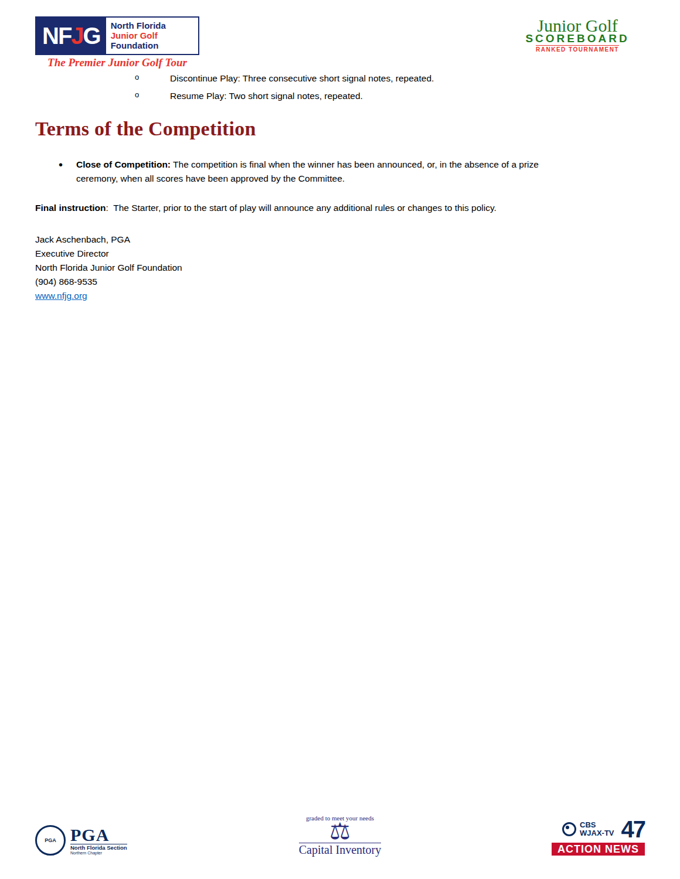NFJG
North Florida Junior Golf Foundation
The Premier Junior Golf Tour
Junior Golf
SCOREBOARD
RANKED TOURNAMENT
Discontinue Play: Three consecutive short signal notes, repeated.
Resume Play: Two short signal notes, repeated.
Terms of the Competition
Close of Competition: The competition is final when the winner has been announced, or, in the absence of a prize ceremony, when all scores have been approved by the Committee.
Final instruction: The Starter, prior to the start of play will announce any additional rules or changes to this policy.
Jack Aschenbach, PGA
Executive Director
North Florida Junior Golf Foundation
(904) 868-9535
www.nfjg.org
PGA
PGA
North Florida Section
Northern Chapter
graded to meet your needs
⚖
Capital Inventory
CBS
WJAX-TV
47
ACTION NEWS